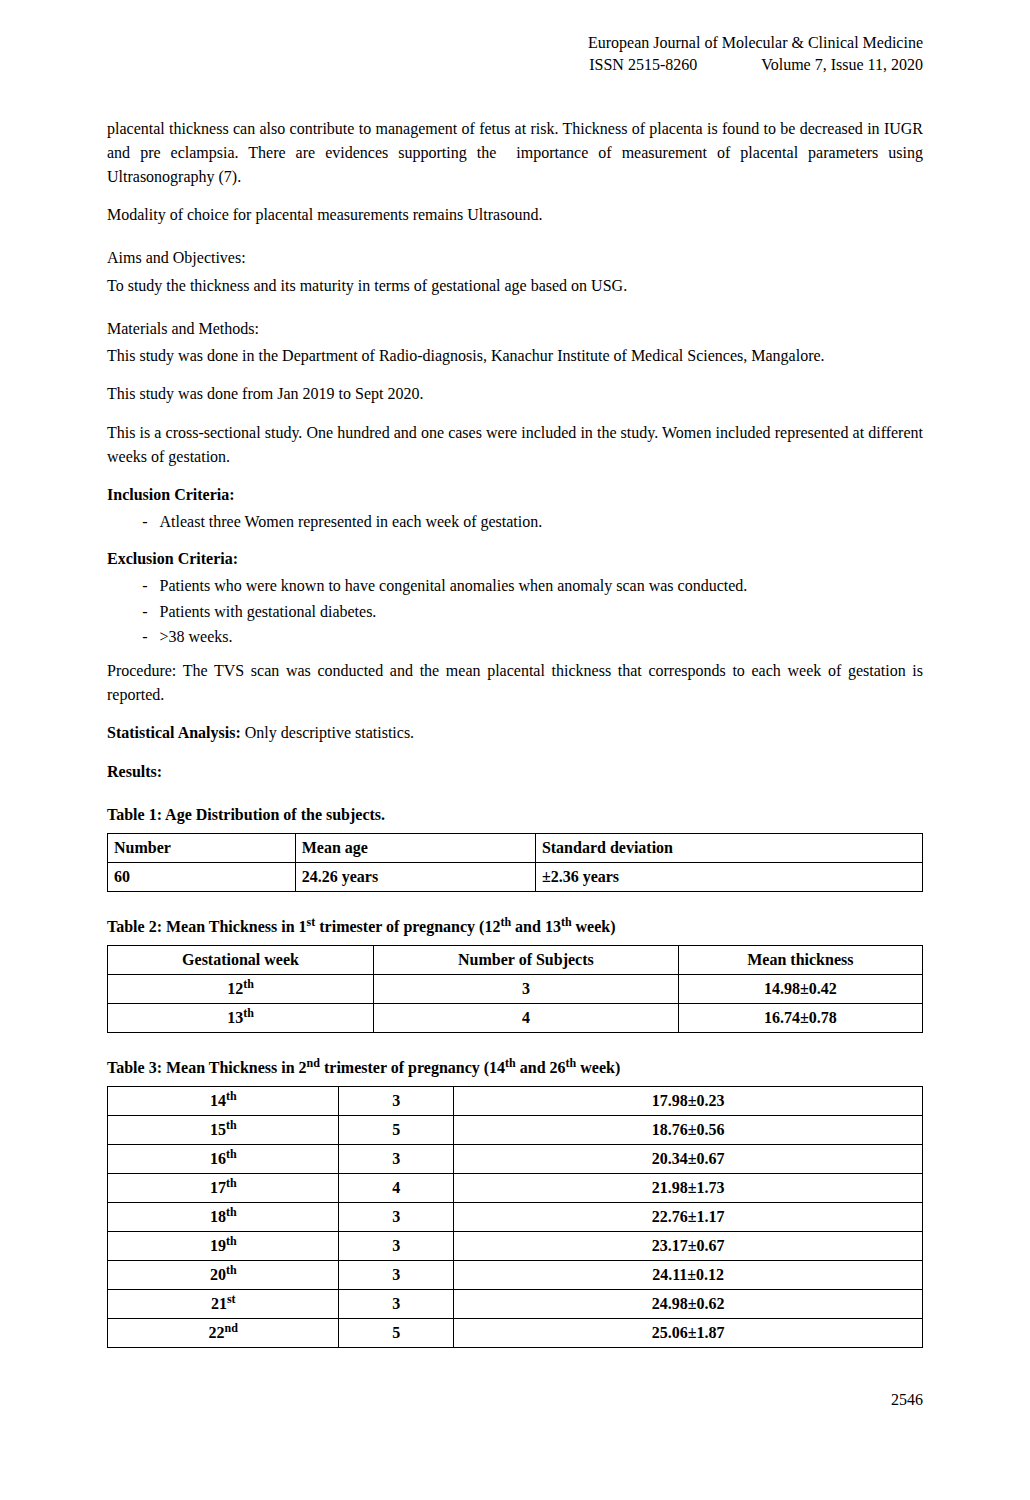European Journal of Molecular & Clinical Medicine ISSN 2515-8260 Volume 7, Issue 11, 2020
placental thickness can also contribute to management of fetus at risk. Thickness of placenta is found to be decreased in IUGR and pre eclampsia. There are evidences supporting the importance of measurement of placental parameters using Ultrasonography (7).
Modality of choice for placental measurements remains Ultrasound.
Aims and Objectives:
To study the thickness and its maturity in terms of gestational age based on USG.
Materials and Methods:
This study was done in the Department of Radio-diagnosis, Kanachur Institute of Medical Sciences, Mangalore.
This study was done from Jan 2019 to Sept 2020.
This is a cross-sectional study. One hundred and one cases were included in the study. Women included represented at different weeks of gestation.
Inclusion Criteria:
Atleast three Women represented in each week of gestation.
Exclusion Criteria:
Patients who were known to have congenital anomalies when anomaly scan was conducted.
Patients with gestational diabetes.
>38 weeks.
Procedure: The TVS scan was conducted and the mean placental thickness that corresponds to each week of gestation is reported.
Statistical Analysis: Only descriptive statistics.
Results:
Table 1: Age Distribution of the subjects.
| Number | Mean age | Standard deviation |
| --- | --- | --- |
| 60 | 24.26 years | ±2.36 years |
Table 2: Mean Thickness in 1st trimester of pregnancy (12th and 13th week)
| Gestational week | Number of Subjects | Mean thickness |
| --- | --- | --- |
| 12 th | 3 | 14.98±0.42 |
| 13 th | 4 | 16.74±0.78 |
Table 3: Mean Thickness in 2nd trimester of pregnancy (14th and 26th week)
| 14 th | 3 | 17.98±0.23 |
| 15 th | 5 | 18.76±0.56 |
| 16 th | 3 | 20.34±0.67 |
| 17 th | 4 | 21.98±1.73 |
| 18 th | 3 | 22.76±1.17 |
| 19 th | 3 | 23.17±0.67 |
| 20 th | 3 | 24.11±0.12 |
| 21 st | 3 | 24.98±0.62 |
| 22 nd | 5 | 25.06±1.87 |
2546